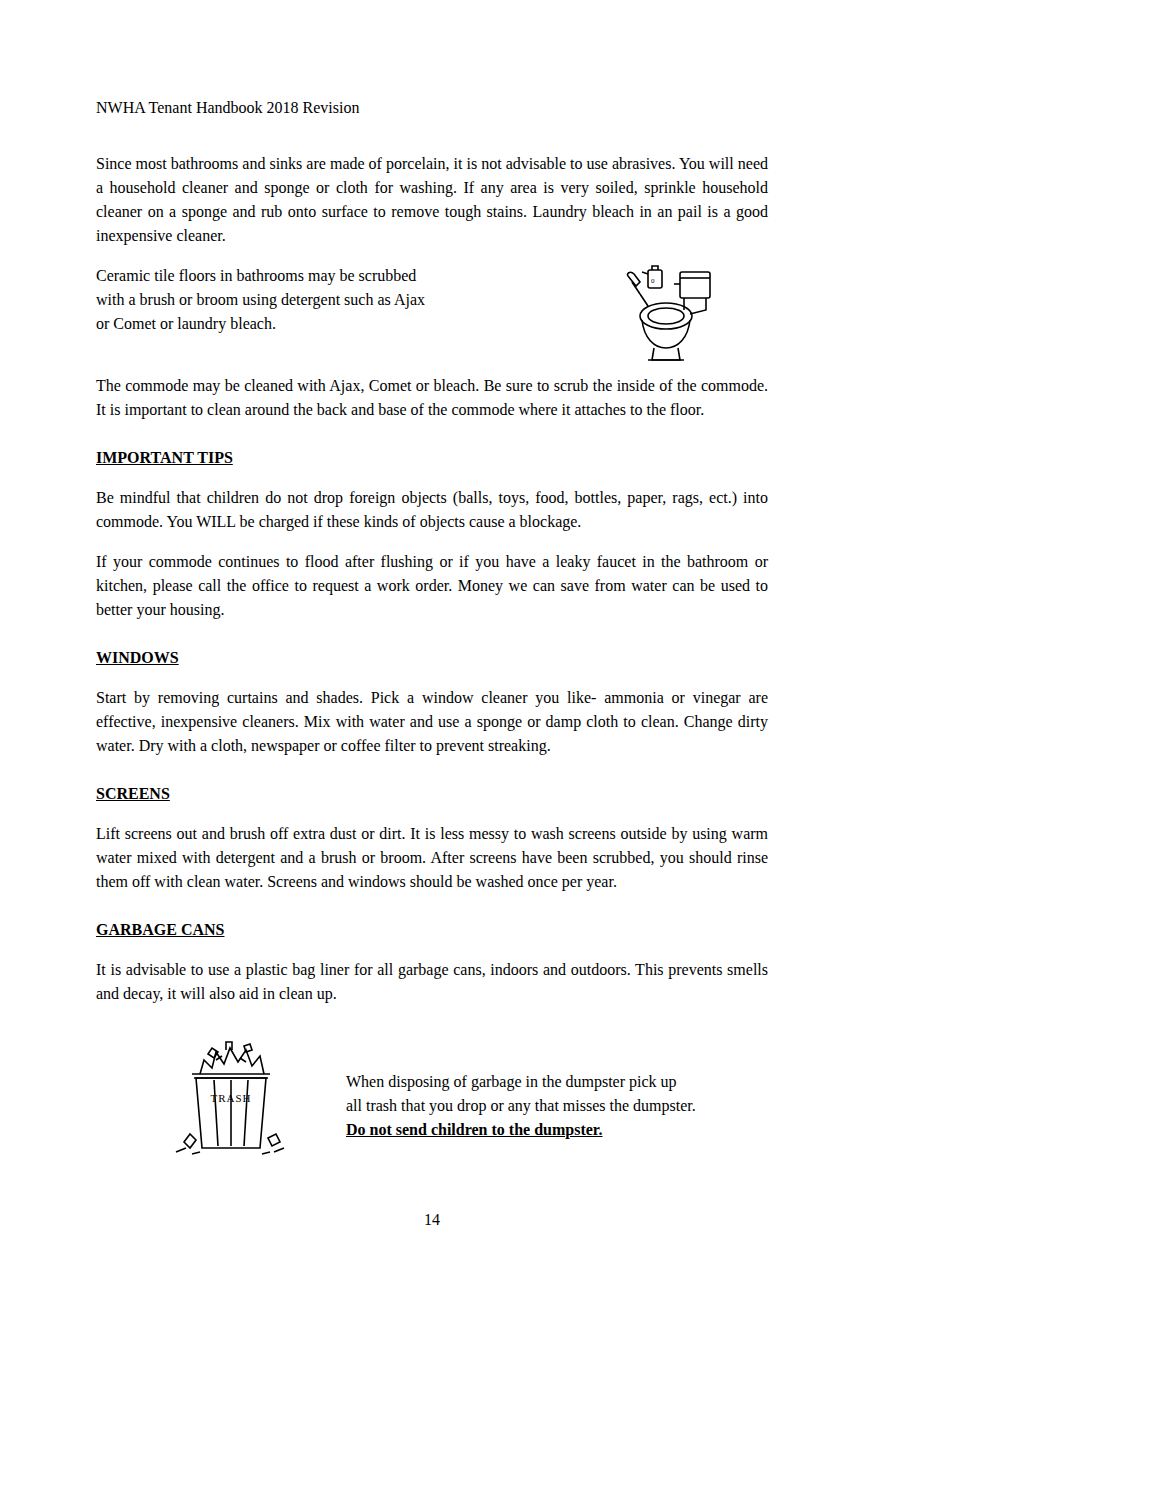NWHA Tenant Handbook 2018 Revision
Since most bathrooms and sinks are made of porcelain, it is not advisable to use abrasives. You will need a household cleaner and sponge or cloth for washing. If any area is very soiled, sprinkle household cleaner on a sponge and rub onto surface to remove tough stains. Laundry bleach in an pail is a good inexpensive cleaner.
0
Ceramic tile floors in bathrooms may be scrubbed
with a brush or broom using detergent such as Ajax
or Comet or laundry bleach.
The commode may be cleaned with Ajax, Comet or bleach. Be sure to scrub the inside of the commode. It is important to clean around the back and base of the commode where it attaches to the floor.
IMPORTANT TIPS
Be mindful that children do not drop foreign objects (balls, toys, food, bottles, paper, rags, ect.) into commode. You WILL be charged if these kinds of objects cause a blockage.
If your commode continues to flood after flushing or if you have a leaky faucet in the bathroom or kitchen, please call the office to request a work order. Money we can save from water can be used to better your housing.
WINDOWS
Start by removing curtains and shades. Pick a window cleaner you like- ammonia or vinegar are effective, inexpensive cleaners. Mix with water and use a sponge or damp cloth to clean. Change dirty water. Dry with a cloth, newspaper or coffee filter to prevent streaking.
SCREENS
Lift screens out and brush off extra dust or dirt. It is less messy to wash screens outside by using warm water mixed with detergent and a brush or broom. After screens have been scrubbed, you should rinse them off with clean water. Screens and windows should be washed once per year.
GARBAGE CANS
It is advisable to use a plastic bag liner for all garbage cans, indoors and outdoors. This prevents smells and decay, it will also aid in clean up.
TRASH
When disposing of garbage in the dumpster pick up
all trash that you drop or any that misses the dumpster.
Do not send children to the dumpster.
14